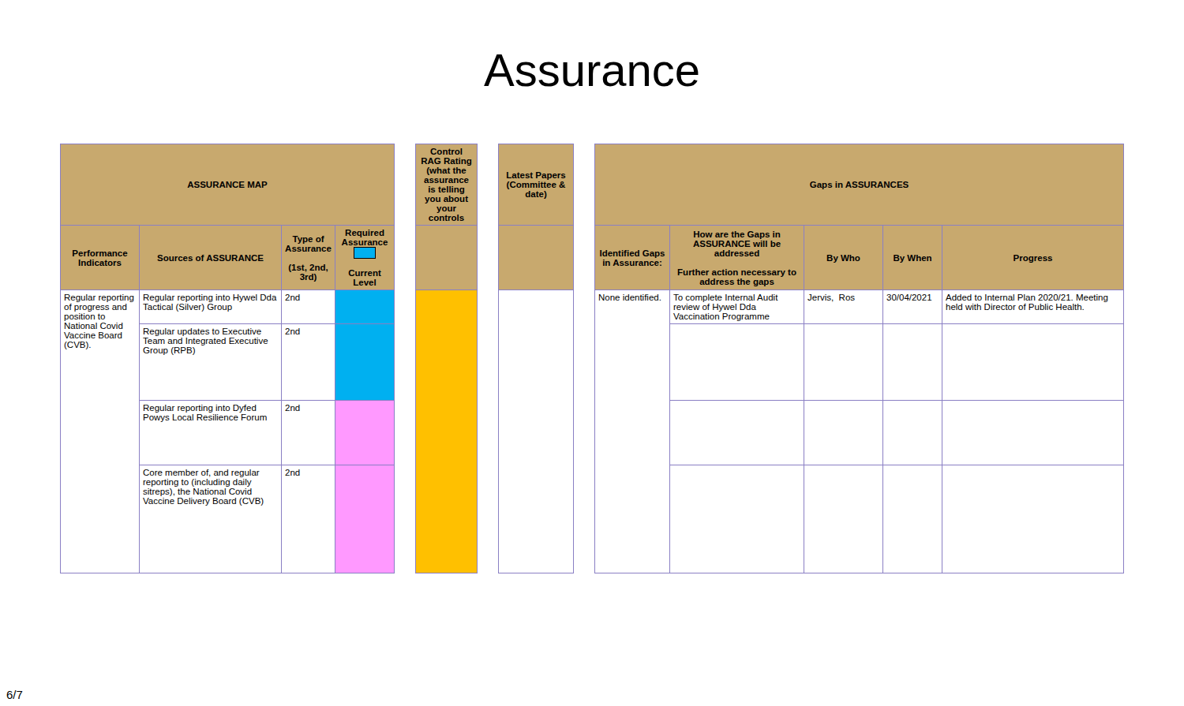Assurance
| ASSURANCE MAP | | Control RAG Rating (what the assurance is telling you about your controls | | Latest Papers (Committee & date) | | Gaps in ASSURANCES |
| Performance Indicators | Sources of ASSURANCE | Type of Assurance (1st, 2nd, 3rd) | Required Assurance Current Level | | | | | | Identified Gaps in Assurance: | How are the Gaps in ASSURANCE will be addressed Further action necessary to address the gaps | By Who | By When | Progress |
| Regular reporting of progress and position to National Covid Vaccine Board (CVB). | Regular reporting into Hywel Dda Tactical (Silver) Group | 2nd | | | | | | | None identified. | To complete Internal Audit review of Hywel Dda Vaccination Programme | Jervis, Ros | 30/04/2021 | Added to Internal Plan 2020/21. Meeting held with Director of Public Health. |
| Regular updates to Executive Team and Integrated Executive Group (RPB) | 2nd | | | | | | | | |
| Regular reporting into Dyfed Powys Local Resilience Forum | 2nd | | | | | | | | |
| Core member of, and regular reporting to (including daily sitreps), the National Covid Vaccine Delivery Board (CVB) | 2nd | | | | | | | | |
6/7